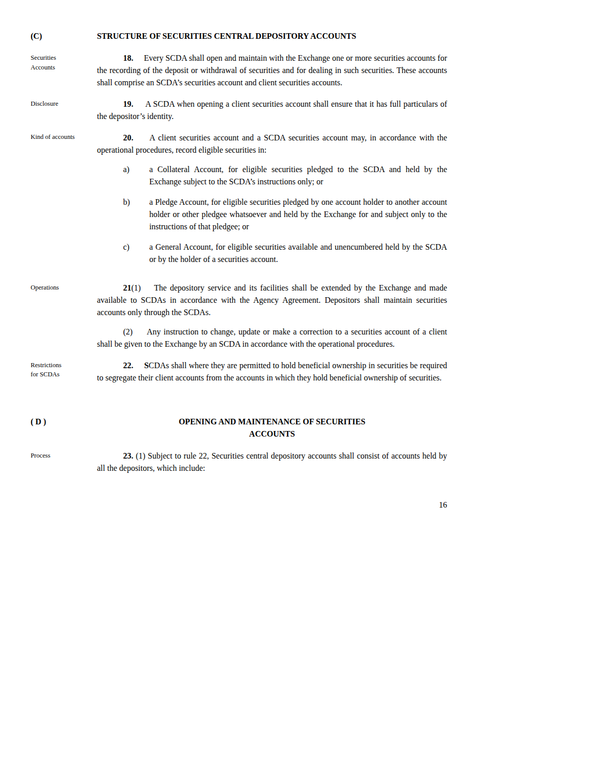(C)
Structure of Securities Central Depository Accounts
Securities
Accounts
18. Every SCDA shall open and maintain with the Exchange one or more securities accounts for the recording of the deposit or withdrawal of securities and for dealing in such securities. These accounts shall comprise an SCDA’s securities account and client securities accounts.
Disclosure
19. A SCDA when opening a client securities account shall ensure that it has full particulars of the depositor’s identity.
Kind of accounts
20. A client securities account and a SCDA securities account may, in accordance with the operational procedures, record eligible securities in:
a) a Collateral Account, for eligible securities pledged to the SCDA and held by the Exchange subject to the SCDA’s instructions only; or
b) a Pledge Account, for eligible securities pledged by one account holder to another account holder or other pledgee whatsoever and held by the Exchange for and subject only to the instructions of that pledgee; or
c) a General Account, for eligible securities available and unencumbered held by the SCDA or by the holder of a securities account.
Operations
21(1) The depository service and its facilities shall be extended by the Exchange and made available to SCDAs in accordance with the Agency Agreement. Depositors shall maintain securities accounts only through the SCDAs.
(2) Any instruction to change, update or make a correction to a securities account of a client shall be given to the Exchange by an SCDA in accordance with the operational procedures.
Restrictions
for SCDAs
22. SCDAs shall where they are permitted to hold beneficial ownership in securities be required to segregate their client accounts from the accounts in which they hold beneficial ownership of securities.
( D )
Opening and Maintenance of Securities
Accounts
Process
23. (1) Subject to rule 22, Securities central depository accounts shall consist of accounts held by all the depositors, which include:
16